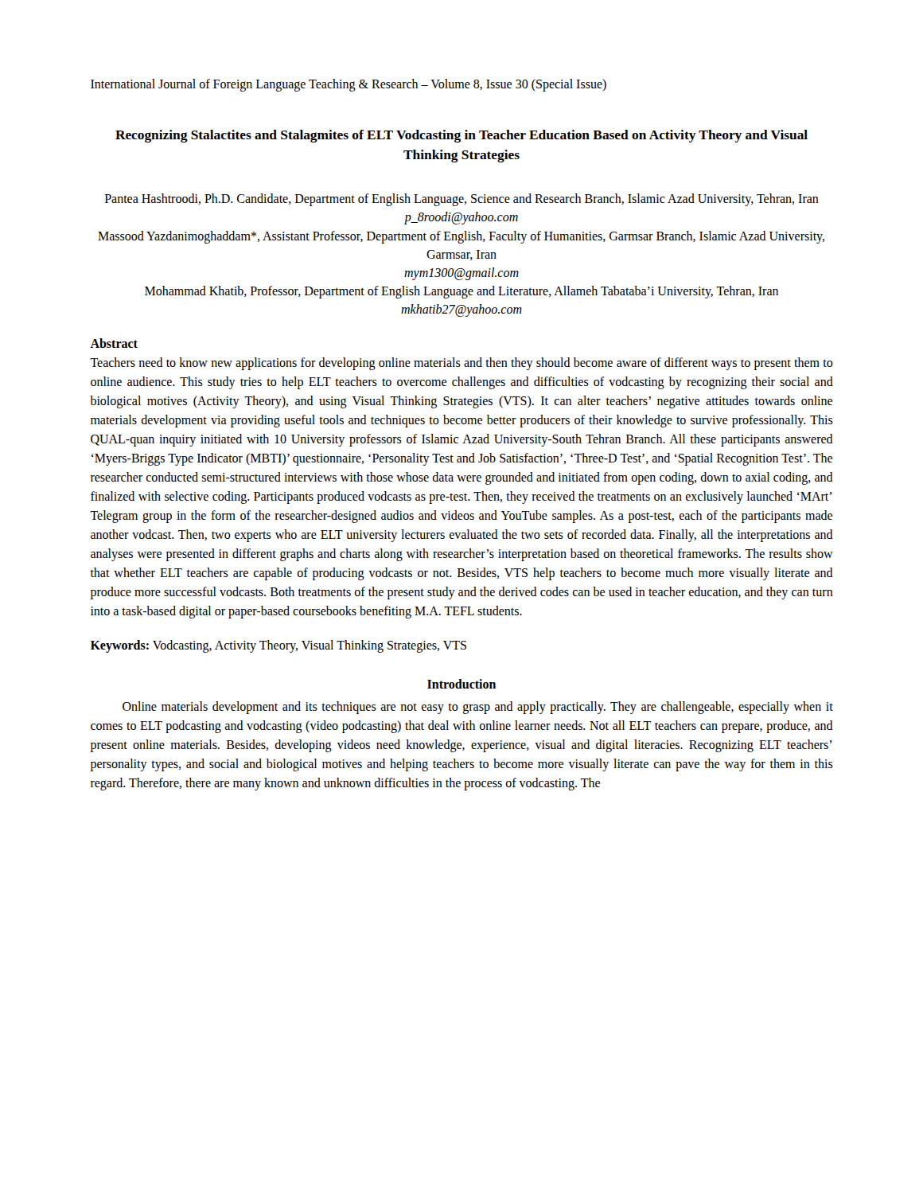International Journal of Foreign Language Teaching & Research – Volume 8, Issue 30 (Special Issue)
Recognizing Stalactites and Stalagmites of ELT Vodcasting in Teacher Education Based on Activity Theory and Visual Thinking Strategies
Pantea Hashtroodi, Ph.D. Candidate, Department of English Language, Science and Research Branch, Islamic Azad University, Tehran, Iran
p_8roodi@yahoo.com
Massood Yazdanimoghaddam*, Assistant Professor, Department of English, Faculty of Humanities, Garmsar Branch, Islamic Azad University, Garmsar, Iran
mym1300@gmail.com
Mohammad Khatib, Professor, Department of English Language and Literature, Allameh Tabataba’i University, Tehran, Iran
mkhatib27@yahoo.com
Abstract
Teachers need to know new applications for developing online materials and then they should become aware of different ways to present them to online audience. This study tries to help ELT teachers to overcome challenges and difficulties of vodcasting by recognizing their social and biological motives (Activity Theory), and using Visual Thinking Strategies (VTS). It can alter teachers’ negative attitudes towards online materials development via providing useful tools and techniques to become better producers of their knowledge to survive professionally. This QUAL-quan inquiry initiated with 10 University professors of Islamic Azad University-South Tehran Branch. All these participants answered ‘Myers-Briggs Type Indicator (MBTI)’ questionnaire, ‘Personality Test and Job Satisfaction’, ‘Three-D Test’, and ‘Spatial Recognition Test’. The researcher conducted semi-structured interviews with those whose data were grounded and initiated from open coding, down to axial coding, and finalized with selective coding. Participants produced vodcasts as pre-test. Then, they received the treatments on an exclusively launched ‘MArt’ Telegram group in the form of the researcher-designed audios and videos and YouTube samples. As a post-test, each of the participants made another vodcast. Then, two experts who are ELT university lecturers evaluated the two sets of recorded data. Finally, all the interpretations and analyses were presented in different graphs and charts along with researcher’s interpretation based on theoretical frameworks. The results show that whether ELT teachers are capable of producing vodcasts or not. Besides, VTS help teachers to become much more visually literate and produce more successful vodcasts. Both treatments of the present study and the derived codes can be used in teacher education, and they can turn into a task-based digital or paper-based coursebooks benefiting M.A. TEFL students.
Keywords: Vodcasting, Activity Theory, Visual Thinking Strategies, VTS
Introduction
Online materials development and its techniques are not easy to grasp and apply practically. They are challengeable, especially when it comes to ELT podcasting and vodcasting (video podcasting) that deal with online learner needs. Not all ELT teachers can prepare, produce, and present online materials. Besides, developing videos need knowledge, experience, visual and digital literacies. Recognizing ELT teachers’ personality types, and social and biological motives and helping teachers to become more visually literate can pave the way for them in this regard. Therefore, there are many known and unknown difficulties in the process of vodcasting. The